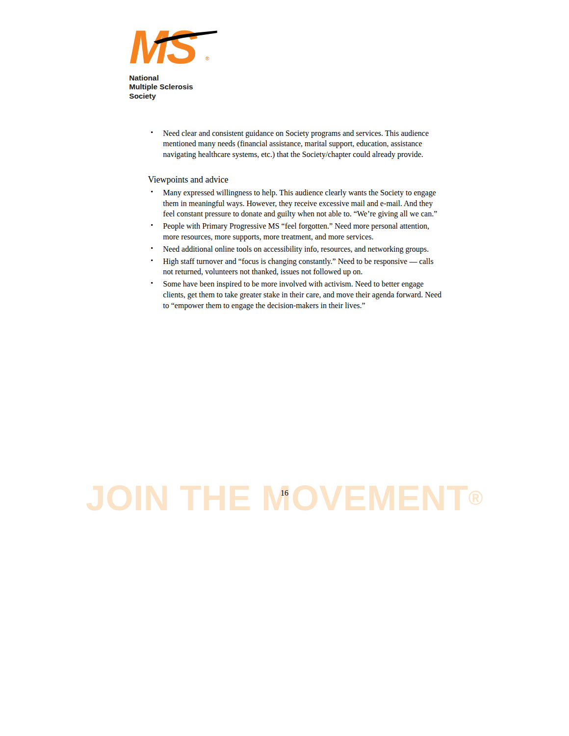MS ®
National
Multiple Sclerosis
Society
Need clear and consistent guidance on Society programs and services. This audience mentioned many needs (financial assistance, marital support, education, assistance navigating healthcare systems, etc.) that the Society/chapter could already provide.
Viewpoints and advice
Many expressed willingness to help. This audience clearly wants the Society to engage them in meaningful ways. However, they receive excessive mail and e-mail. And they feel constant pressure to donate and guilty when not able to. “We’re giving all we can.”
People with Primary Progressive MS “feel forgotten.” Need more personal attention, more resources, more supports, more treatment, and more services.
Need additional online tools on accessibility info, resources, and networking groups.
High staff turnover and “focus is changing constantly.” Need to be responsive — calls not returned, volunteers not thanked, issues not followed up on.
Some have been inspired to be more involved with activism. Need to better engage clients, get them to take greater stake in their care, and move their agenda forward. Need to “empower them to engage the decision-makers in their lives.”
16
JOIN THE MOVEMENT®